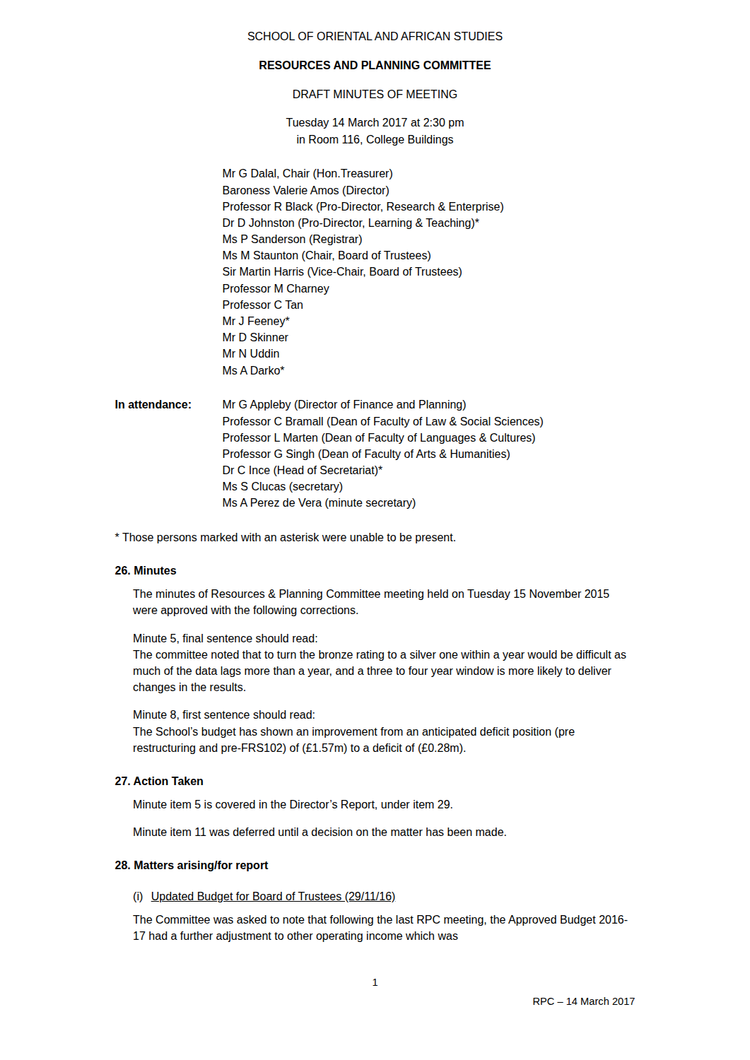SCHOOL OF ORIENTAL AND AFRICAN STUDIES
RESOURCES AND PLANNING COMMITTEE
DRAFT MINUTES OF MEETING
Tuesday 14 March 2017 at 2:30 pm
in Room 116, College Buildings
Mr G Dalal, Chair (Hon.Treasurer)
Baroness Valerie Amos (Director)
Professor R Black (Pro-Director, Research & Enterprise)
Dr D Johnston (Pro-Director, Learning & Teaching)*
Ms P Sanderson (Registrar)
Ms M Staunton (Chair, Board of Trustees)
Sir Martin Harris (Vice-Chair, Board of Trustees)
Professor M Charney
Professor C Tan
Mr J Feeney*
Mr D Skinner
Mr N Uddin
Ms A Darko*
In attendance:
Mr G Appleby (Director of Finance and Planning)
Professor C Bramall (Dean of Faculty of Law & Social Sciences)
Professor L Marten (Dean of Faculty of Languages & Cultures)
Professor G Singh (Dean of Faculty of Arts & Humanities)
Dr C Ince (Head of Secretariat)*
Ms S Clucas (secretary)
Ms A Perez de Vera (minute secretary)
* Those persons marked with an asterisk were unable to be present.
26. Minutes
The minutes of Resources & Planning Committee meeting held on Tuesday 15 November 2015 were approved with the following corrections.
Minute 5, final sentence should read:
The committee noted that to turn the bronze rating to a silver one within a year would be difficult as much of the data lags more than a year, and a three to four year window is more likely to deliver changes in the results.
Minute 8, first sentence should read:
The School’s budget has shown an improvement from an anticipated deficit position (pre restructuring and pre-FRS102) of (£1.57m) to a deficit of (£0.28m).
27. Action Taken
Minute item 5 is covered in the Director’s Report, under item 29.
Minute item 11 was deferred until a decision on the matter has been made.
28. Matters arising/for report
(i) Updated Budget for Board of Trustees (29/11/16)
The Committee was asked to note that following the last RPC meeting, the Approved Budget 2016-17 had a further adjustment to other operating income which was
1
RPC – 14 March 2017